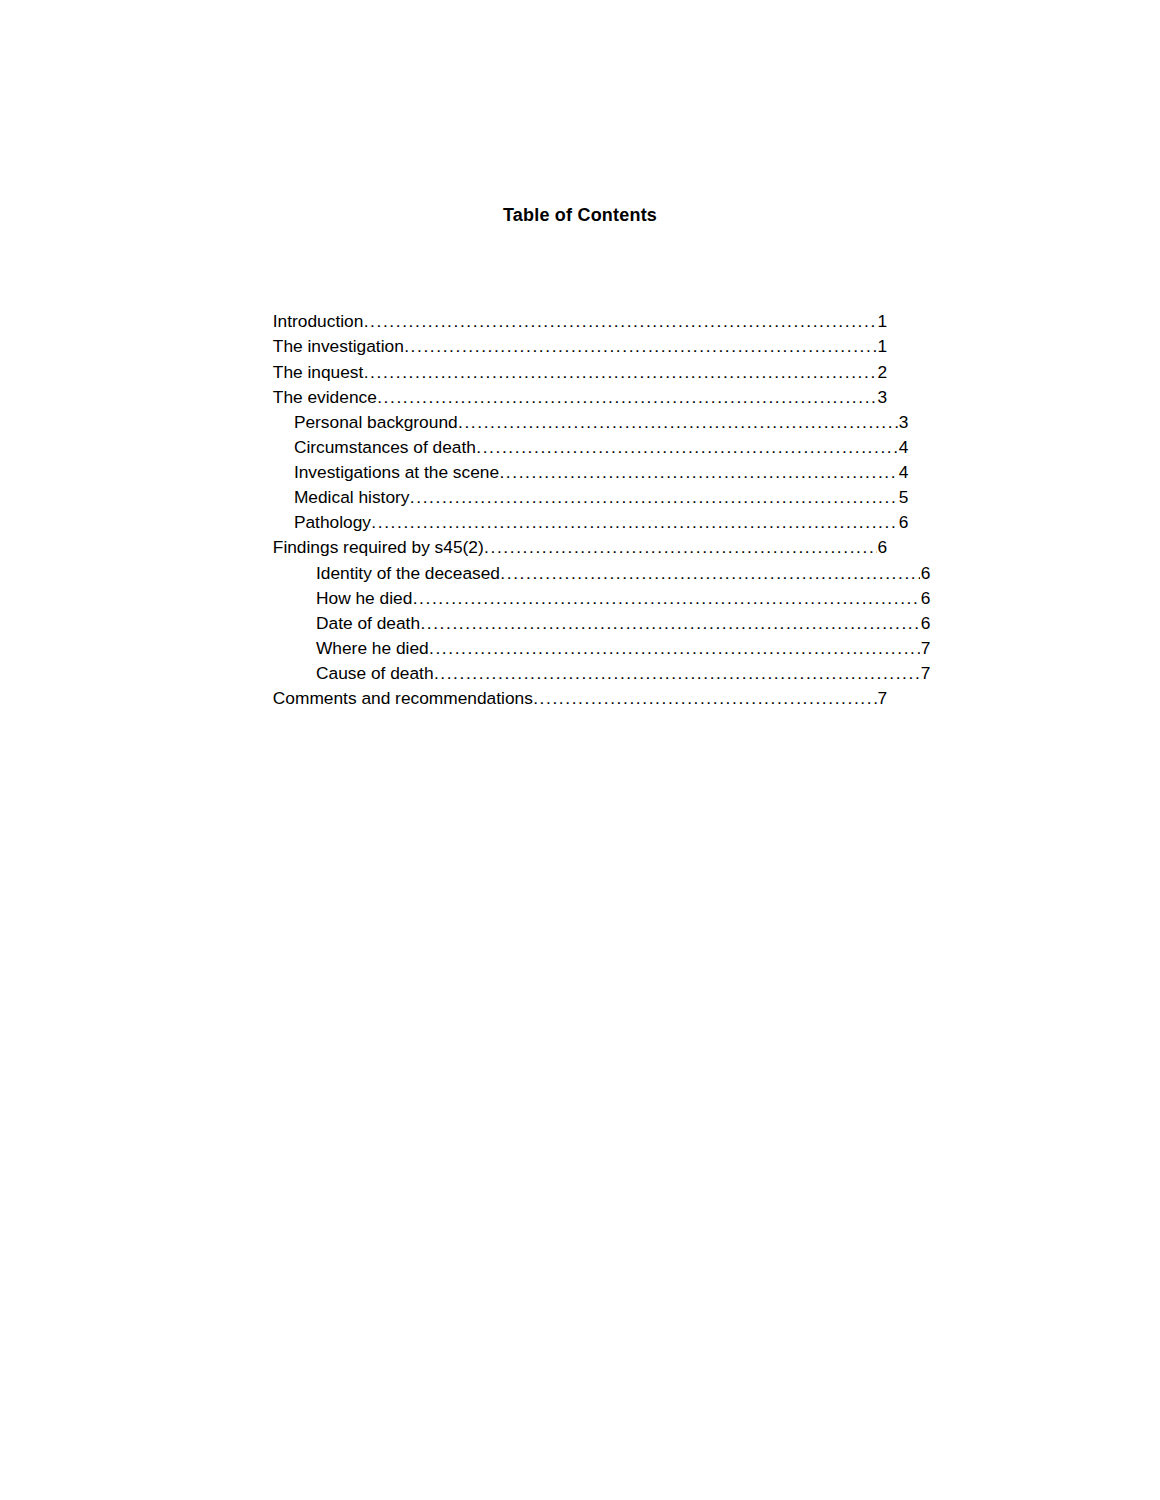Table of Contents
Introduction ........................................................................................................... 1
The investigation .................................................................................................. 1
The inquest ......................................................................................................... 2
The evidence ...................................................................................................... 3
Personal background ....................................................................................... 3
Circumstances of death .................................................................................... 4
Investigations at the scene ............................................................................. 4
Medical history ................................................................................................. 5
Pathology ......................................................................................................... 6
Findings required by s45(2) ................................................................................ 6
Identity of the deceased ................................................................................ 6
How he died ................................................................................................ 6
Date of death .............................................................................................. 6
Where he died ........................................................................................... 7
Cause of death ............................................................................................. 7
Comments and recommendations ....................................................................... 7